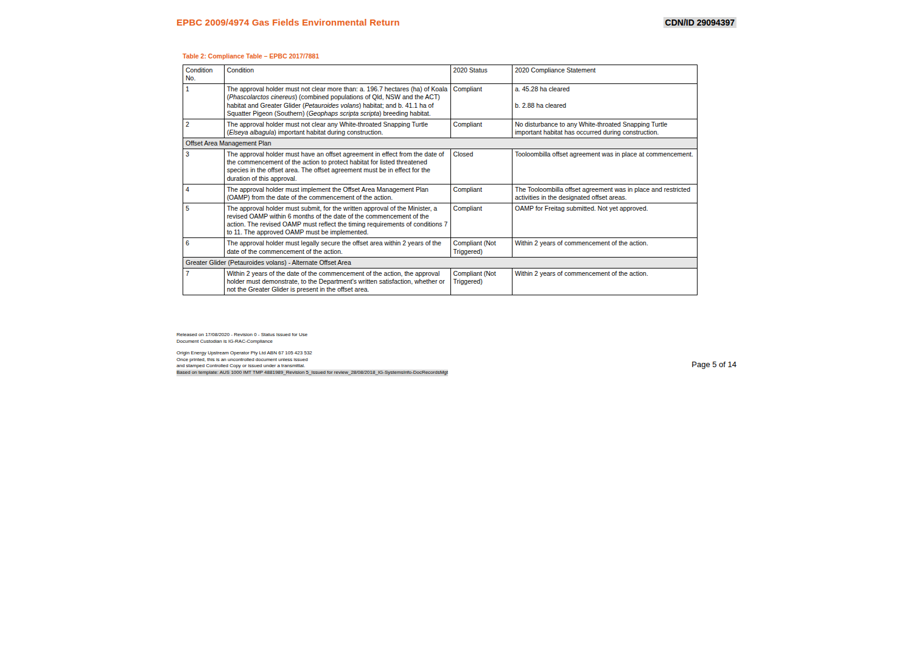EPBC 2009/4974 Gas Fields Environmental Return
CDN/ID 29094397
Table 2: Compliance Table – EPBC 2017/7881
| Condition No. | Condition | 2020 Status | 2020 Compliance Statement |
| --- | --- | --- | --- |
| 1 | The approval holder must not clear more than: a. 196.7 hectares (ha) of Koala ( Phascolarctos cinereus ) (combined populations of Qld, NSW and the ACT) habitat and Greater Glider ( Petauroides volans ) habitat; and b. 41.1 ha of Squatter Pigeon (Southern) ( Geophaps scripta scripta ) breeding habitat. | Compliant | a. 45.28 ha cleared b. 2.88 ha cleared |
| 2 | The approval holder must not clear any White-throated Snapping Turtle ( Elseya albagula ) important habitat during construction. | Compliant | No disturbance to any White-throated Snapping Turtle important habitat has occurred during construction. |
| Offset Area Management Plan |
| 3 | The approval holder must have an offset agreement in effect from the date of the commencement of the action to protect habitat for listed threatened species in the offset area. The offset agreement must be in effect for the duration of this approval. | Closed | Tooloombilla offset agreement was in place at commencement. |
| 4 | The approval holder must implement the Offset Area Management Plan (OAMP) from the date of the commencement of the action. | Compliant | The Tooloombilla offset agreement was in place and restricted activities in the designated offset areas. |
| 5 | The approval holder must submit, for the written approval of the Minister, a revised OAMP within 6 months of the date of the commencement of the action. The revised OAMP must reflect the timing requirements of conditions 7 to 11. The approved OAMP must be implemented. | Compliant | OAMP for Freitag submitted. Not yet approved. |
| 6 | The approval holder must legally secure the offset area within 2 years of the date of the commencement of the action. | Compliant (Not Triggered) | Within 2 years of commencement of the action. |
| Greater Glider (Petauroides volans) - Alternate Offset Area |
| 7 | Within 2 years of the date of the commencement of the action, the approval holder must demonstrate, to the Department's written satisfaction, whether or not the Greater Glider is present in the offset area. | Compliant (Not Triggered) | Within 2 years of commencement of the action. |
Released on 17/08/2020 - Revision 0 - Status Issued for Use
Document Custodian is IG-RAC-Compliance
Origin Energy Upstream Operator Pty Ltd ABN 67 105 423 532
Once printed, this is an uncontrolled document unless issued
and stamped Controlled Copy or issued under a transmittal.
Based on template: AUS 1000 IMT TMP 4881989_Revision 5_Issued for review_28/08/2018_IG-SystemsInfo-DocRecordsMgt
Page 5 of 14